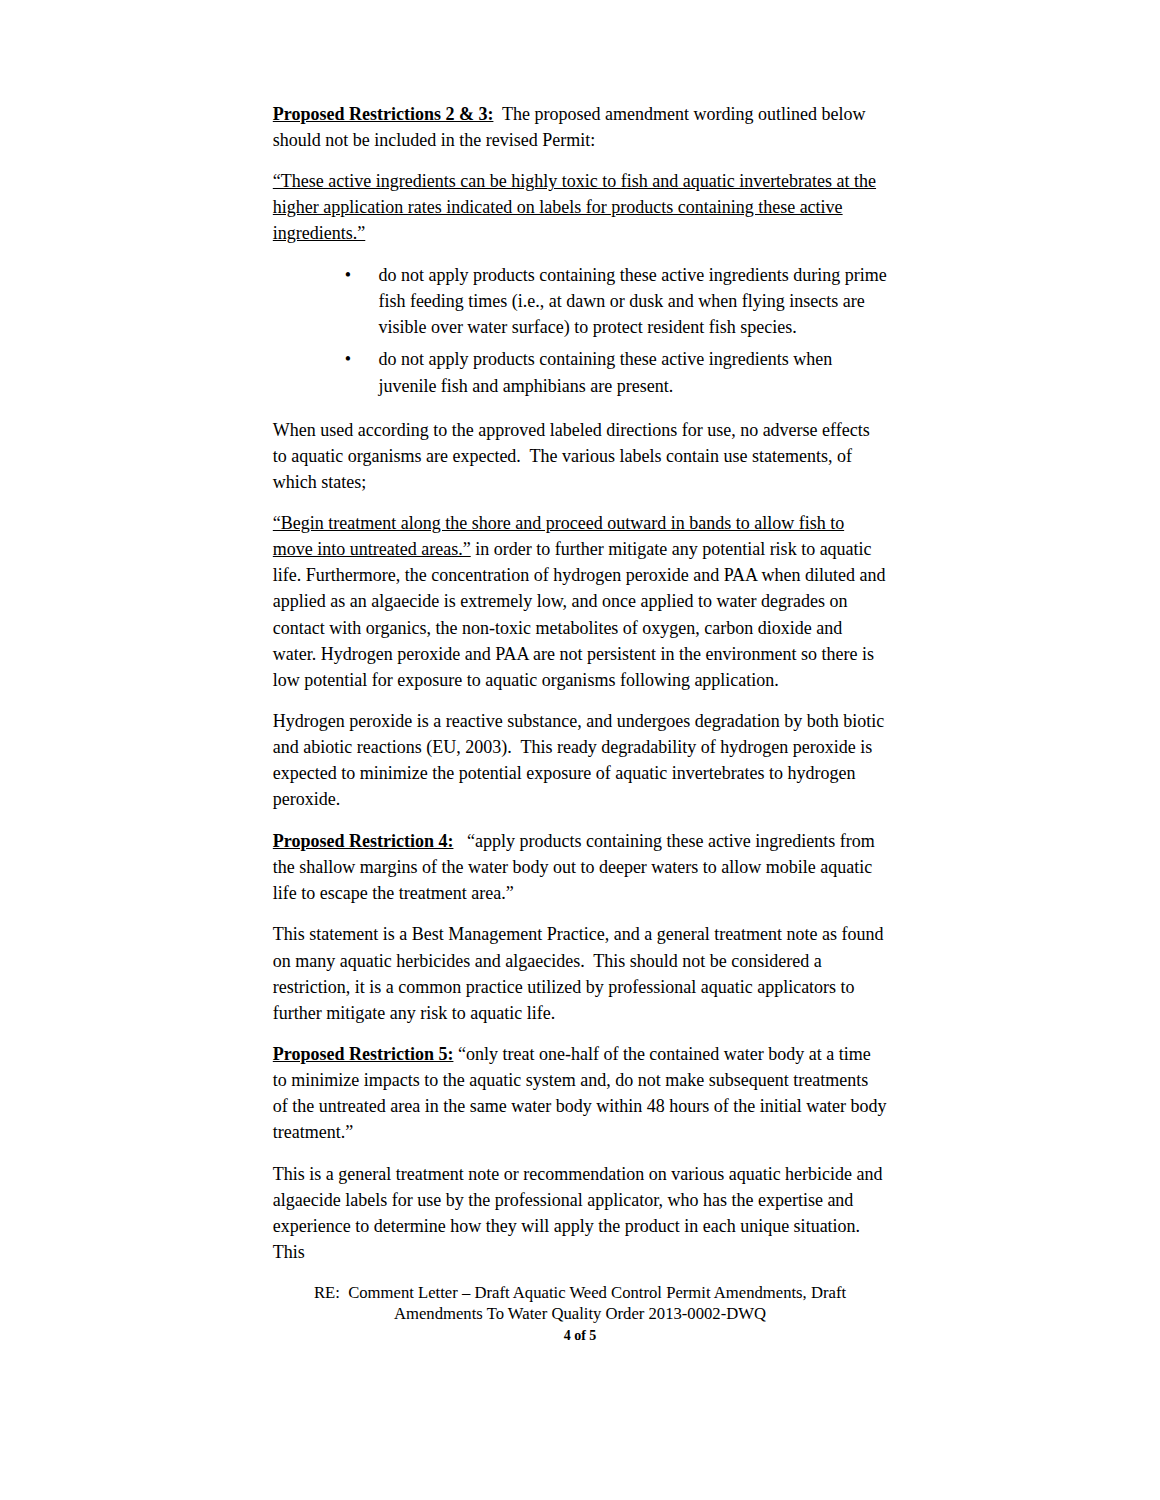Proposed Restrictions 2 & 3: The proposed amendment wording outlined below should not be included in the revised Permit:
“These active ingredients can be highly toxic to fish and aquatic invertebrates at the higher application rates indicated on labels for products containing these active ingredients.”
do not apply products containing these active ingredients during prime fish feeding times (i.e., at dawn or dusk and when flying insects are visible over water surface) to protect resident fish species.
do not apply products containing these active ingredients when juvenile fish and amphibians are present.
When used according to the approved labeled directions for use, no adverse effects to aquatic organisms are expected. The various labels contain use statements, of which states;
“Begin treatment along the shore and proceed outward in bands to allow fish to move into untreated areas.” in order to further mitigate any potential risk to aquatic life. Furthermore, the concentration of hydrogen peroxide and PAA when diluted and applied as an algaecide is extremely low, and once applied to water degrades on contact with organics, the non-toxic metabolites of oxygen, carbon dioxide and water. Hydrogen peroxide and PAA are not persistent in the environment so there is low potential for exposure to aquatic organisms following application.
Hydrogen peroxide is a reactive substance, and undergoes degradation by both biotic and abiotic reactions (EU, 2003). This ready degradability of hydrogen peroxide is expected to minimize the potential exposure of aquatic invertebrates to hydrogen peroxide.
Proposed Restriction 4: “apply products containing these active ingredients from the shallow margins of the water body out to deeper waters to allow mobile aquatic life to escape the treatment area.”
This statement is a Best Management Practice, and a general treatment note as found on many aquatic herbicides and algaecides. This should not be considered a restriction, it is a common practice utilized by professional aquatic applicators to further mitigate any risk to aquatic life.
Proposed Restriction 5: “only treat one-half of the contained water body at a time to minimize impacts to the aquatic system and, do not make subsequent treatments of the untreated area in the same water body within 48 hours of the initial water body treatment.”
This is a general treatment note or recommendation on various aquatic herbicide and algaecide labels for use by the professional applicator, who has the expertise and experience to determine how they will apply the product in each unique situation. This
RE: Comment Letter – Draft Aquatic Weed Control Permit Amendments, Draft Amendments To Water Quality Order 2013-0002-DWQ
4 of 5